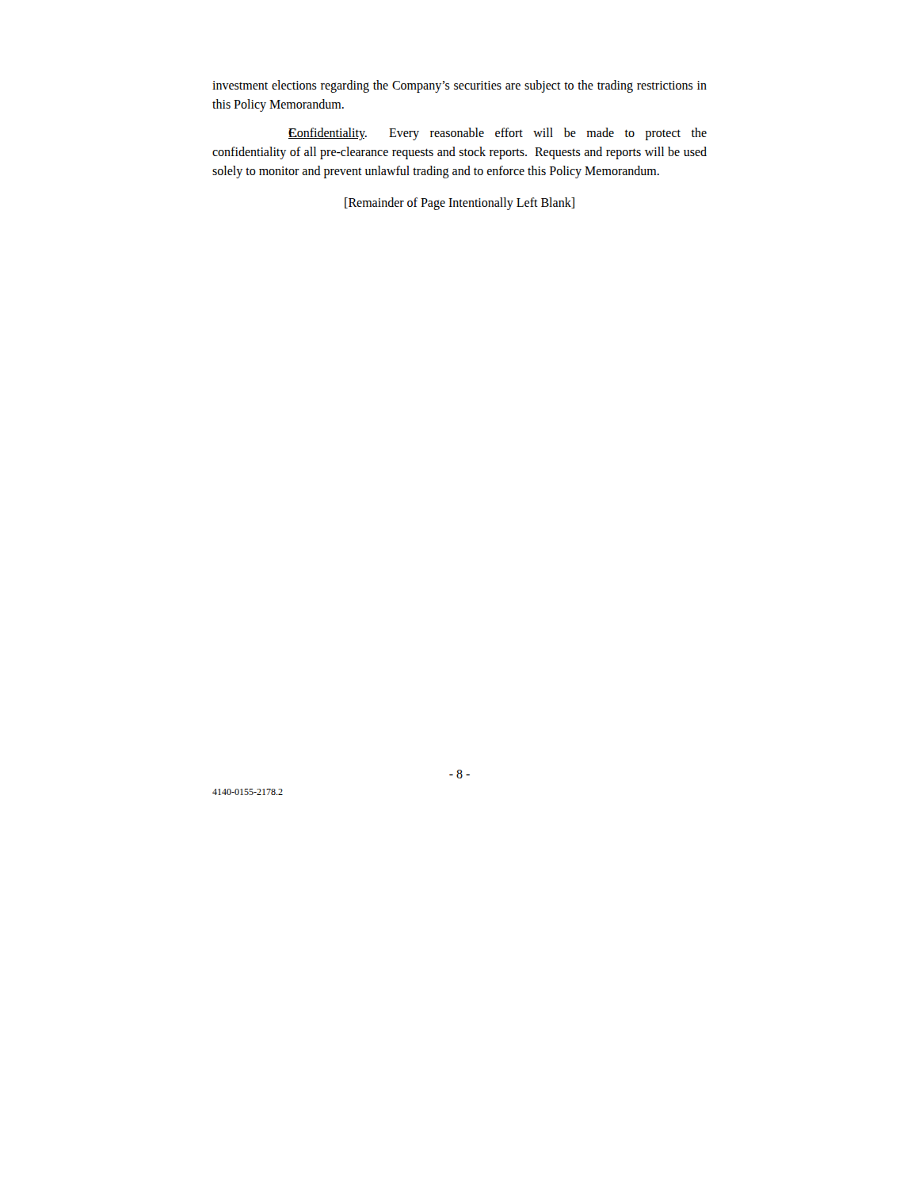investment elections regarding the Company’s securities are subject to the trading restrictions in this Policy Memorandum.
F. Confidentiality. Every reasonable effort will be made to protect the confidentiality of all pre-clearance requests and stock reports. Requests and reports will be used solely to monitor and prevent unlawful trading and to enforce this Policy Memorandum.
[Remainder of Page Intentionally Left Blank]
- 8 -
4140-0155-2178.2